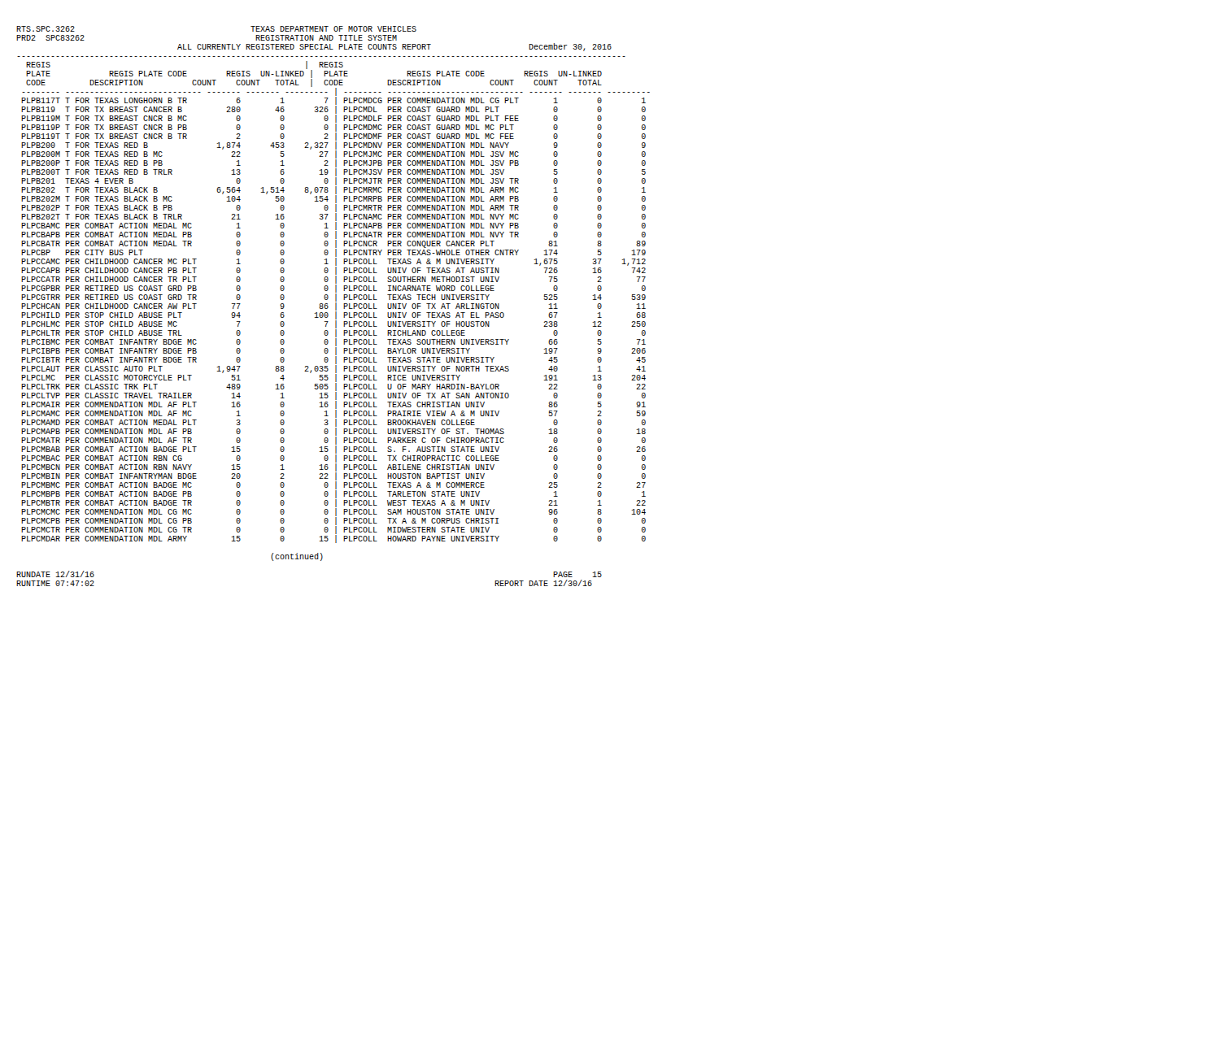RTS.SPC.3262 TEXAS DEPARTMENT OF MOTOR VEHICLES PRD2 SPC83262 REGISTRATION AND TITLE SYSTEM ALL CURRENTLY REGISTERED SPECIAL PLATE COUNTS REPORT December 30, 2016 ----------------------------------------------------------------------------------------------------------------------------- REGIS | REGIS PLATE REGIS PLATE CODE REGIS UN-LINKED | PLATE REGIS PLATE CODE REGIS UN-LINKED CODE DESCRIPTION COUNT COUNT TOTAL | CODE DESCRIPTION COUNT COUNT TOTAL -------- ---------------------------- ------- ------- --------- | -------- ---------------------------- ------- ------- --------- PLPB117T T FOR TEXAS LONGHORN B TR 6 1 7 | PLPCMDCG PER COMMENDATION MDL CG PLT 1 0 1 PLPB119 T FOR TX BREAST CANCER B 280 46 326 | PLPCMDL PER COAST GUARD MDL PLT 0 0 0 PLPB119M T FOR TX BREAST CNCR B MC 0 0 0 | PLPCMDLF PER COAST GUARD MDL PLT FEE 0 0 0 PLPB119P T FOR TX BREAST CNCR B PB 0 0 0 | PLPCMDMC PER COAST GUARD MDL MC PLT 0 0 0 PLPB119T T FOR TX BREAST CNCR B TR 2 0 2 | PLPCMDMF PER COAST GUARD MDL MC FEE 0 0 0 PLPB200 T FOR TEXAS RED B 1,874 453 2,327 | PLPCMDNV PER COMMENDATION MDL NAVY 9 0 9 PLPB200M T FOR TEXAS RED B MC 22 5 27 | PLPCMJMC PER COMMENDATION MDL JSV MC 0 0 0 PLPB200P T FOR TEXAS RED B PB 1 1 2 | PLPCMJPB PER COMMENDATION MDL JSV PB 0 0 0 PLPB200T T FOR TEXAS RED B TRLR 13 6 19 | PLPCMJSV PER COMMENDATION MDL JSV 5 0 5 PLPB201 TEXAS 4 EVER B 0 0 0 | PLPCMJTR PER COMMENDATION MDL JSV TR 0 0 0 PLPB202 T FOR TEXAS BLACK B 6,564 1,514 8,078 | PLPCMRMC PER COMMENDATION MDL ARM MC 1 0 1 PLPB202M T FOR TEXAS BLACK B MC 104 50 154 | PLPCMRPB PER COMMENDATION MDL ARM PB 0 0 0 PLPB202P T FOR TEXAS BLACK B PB 0 0 0 | PLPCMRTR PER COMMENDATION MDL ARM TR 0 0 0 PLPB202T T FOR TEXAS BLACK B TRLR 21 16 37 | PLPCNAMC PER COMMENDATION MDL NVY MC 0 0 0 PLPCBAMC PER COMBAT ACTION MEDAL MC 1 0 1 | PLPCNAPB PER COMMENDATION MDL NVY PB 0 0 0 PLPCBAPB PER COMBAT ACTION MEDAL PB 0 0 0 | PLPCNATR PER COMMENDATION MDL NVY TR 0 0 0 PLPCBATR PER COMBAT ACTION MEDAL TR 0 0 0 | PLPCNCR PER CONQUER CANCER PLT 81 8 89 PLPCBP PER CITY BUS PLT 0 0 0 | PLPCNTRY PER TEXAS-WHOLE OTHER CNTRY 174 5 179 PLPCCAMC PER CHILDHOOD CANCER MC PLT 1 0 1 | PLPCOLL TEXAS A & M UNIVERSITY 1,675 37 1,712 PLPCCAPB PER CHILDHOOD CANCER PB PLT 0 0 0 | PLPCOLL UNIV OF TEXAS AT AUSTIN 726 16 742 PLPCCATR PER CHILDHOOD CANCER TR PLT 0 0 0 | PLPCOLL SOUTHERN METHODIST UNIV 75 2 77 PLPCGPBR PER RETIRED US COAST GRD PB 0 0 0 | PLPCOLL INCARNATE WORD COLLEGE 0 0 0 PLPCGTRR PER RETIRED US COAST GRD TR 0 0 0 | PLPCOLL TEXAS TECH UNIVERSITY 525 14 539 PLPCHCAN PER CHILDHOOD CANCER AW PLT 77 9 86 | PLPCOLL UNIV OF TX AT ARLINGTON 11 0 11 PLPCHILD PER STOP CHILD ABUSE PLT 94 6 100 | PLPCOLL UNIV OF TEXAS AT EL PASO 67 1 68 PLPCHLMC PER STOP CHILD ABUSE MC 7 0 7 | PLPCOLL UNIVERSITY OF HOUSTON 238 12 250 PLPCHLTR PER STOP CHILD ABUSE TRL 0 0 0 | PLPCOLL RICHLAND COLLEGE 0 0 0 PLPCIBMC PER COMBAT INFANTRY BDGE MC 0 0 0 | PLPCOLL TEXAS SOUTHERN UNIVERSITY 66 5 71 PLPCIBPB PER COMBAT INFANTRY BDGE PB 0 0 0 | PLPCOLL BAYLOR UNIVERSITY 197 9 206 PLPCIBTR PER COMBAT INFANTRY BDGE TR 0 0 0 | PLPCOLL TEXAS STATE UNIVERSITY 45 0 45 PLPCLAUT PER CLASSIC AUTO PLT 1,947 88 2,035 | PLPCOLL UNIVERSITY OF NORTH TEXAS 40 1 41 PLPCLMC PER CLASSIC MOTORCYCLE PLT 51 4 55 | PLPCOLL RICE UNIVERSITY 191 13 204 PLPCLTRK PER CLASSIC TRK PLT 489 16 505 | PLPCOLL U OF MARY HARDIN-BAYLOR 22 0 22 PLPCLTVP PER CLASSIC TRAVEL TRAILER 14 1 15 | PLPCOLL UNIV OF TX AT SAN ANTONIO 0 0 0 PLPCMAIR PER COMMENDATION MDL AF PLT 16 0 16 | PLPCOLL TEXAS CHRISTIAN UNIV 86 5 91 PLPCMAMC PER COMMENDATION MDL AF MC 1 0 1 | PLPCOLL PRAIRIE VIEW A & M UNIV 57 2 59 PLPCMAMD PER COMBAT ACTION MEDAL PLT 3 0 3 | PLPCOLL BROOKHAVEN COLLEGE 0 0 0 PLPCMAPB PER COMMENDATION MDL AF PB 0 0 0 | PLPCOLL UNIVERSITY OF ST. THOMAS 18 0 18 PLPCMATR PER COMMENDATION MDL AF TR 0 0 0 | PLPCOLL PARKER C OF CHIROPRACTIC 0 0 0 PLPCMBAB PER COMBAT ACTION BADGE PLT 15 0 15 | PLPCOLL S. F. AUSTIN STATE UNIV 26 0 26 PLPCMBAC PER COMBAT ACTION RBN CG 0 0 0 | PLPCOLL TX CHIROPRACTIC COLLEGE 0 0 0 PLPCMBCN PER COMBAT ACTION RBN NAVY 15 1 16 | PLPCOLL ABILENE CHRISTIAN UNIV 0 0 0 PLPCMBIN PER COMBAT INFANTRYMAN BDGE 20 2 22 | PLPCOLL HOUSTON BAPTIST UNIV 0 0 0 PLPCMBMC PER COMBAT ACTION BADGE MC 0 0 0 | PLPCOLL TEXAS A & M COMMERCE 25 2 27 PLPCMBPB PER COMBAT ACTION BADGE PB 0 0 0 | PLPCOLL TARLETON STATE UNIV 1 0 1 PLPCMBTR PER COMBAT ACTION BADGE TR 0 0 0 | PLPCOLL WEST TEXAS A & M UNIV 21 1 22 PLPCMCMC PER COMMENDATION MDL CG MC 0 0 0 | PLPCOLL SAM HOUSTON STATE UNIV 96 8 104 PLPCMCPB PER COMMENDATION MDL CG PB 0 0 0 | PLPCOLL TX A & M CORPUS CHRISTI 0 0 0 PLPCMCTR PER COMMENDATION MDL CG TR 0 0 0 | PLPCOLL MIDWESTERN STATE UNIV 0 0 0 PLPCMDAR PER COMMENDATION MDL ARMY 15 0 15 | PLPCOLL HOWARD PAYNE UNIVERSITY 0 0 0 (continued) RUNDATE 12/31/16 PAGE 15 RUNTIME 07:47:02 REPORT DATE 12/30/16